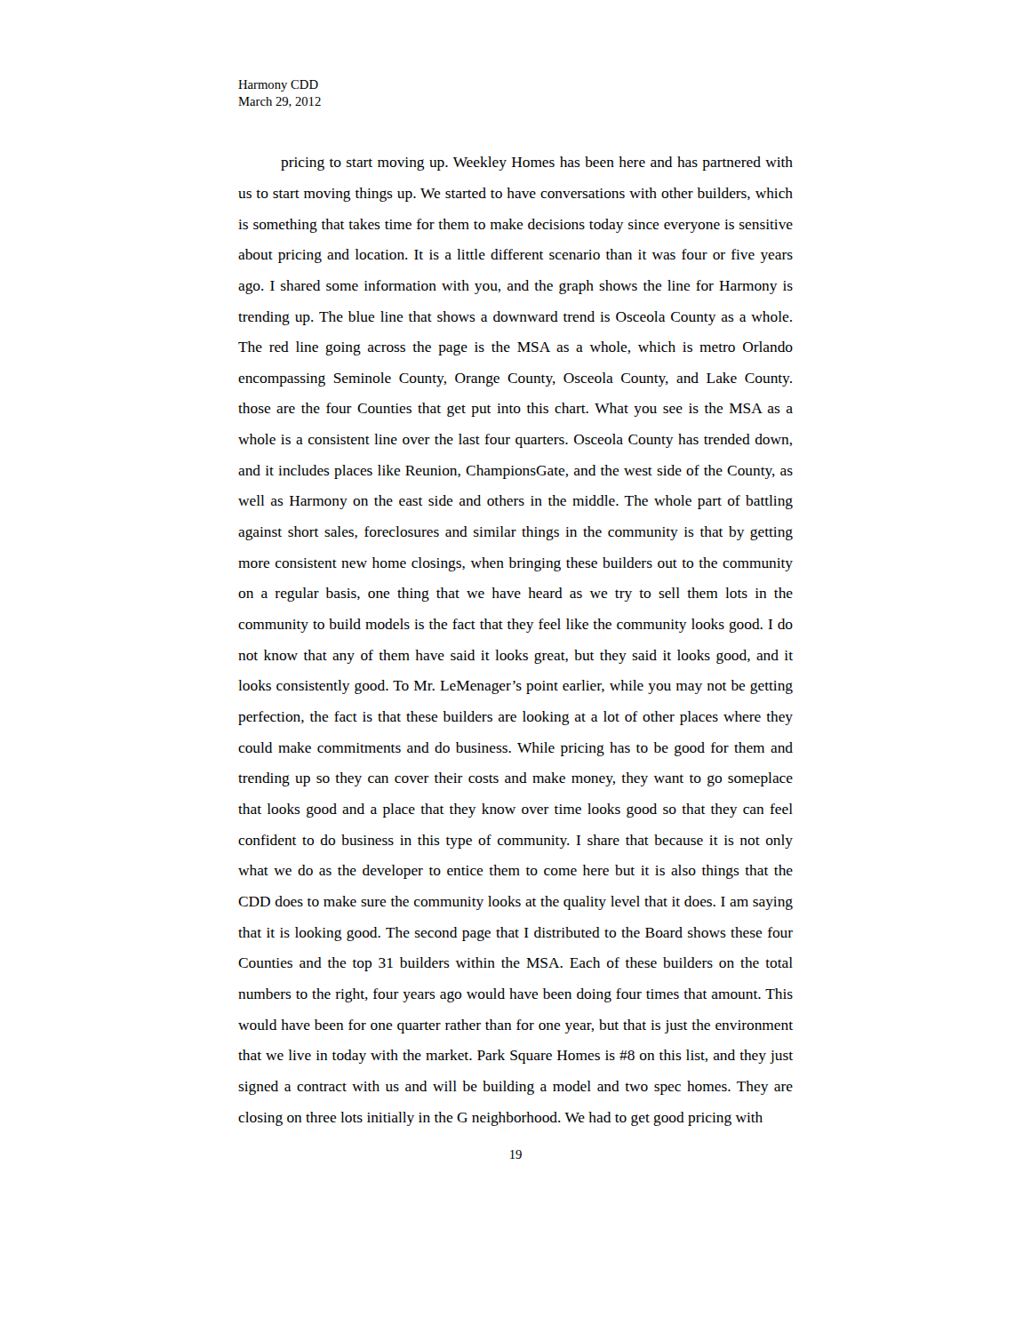Harmony CDD
March 29, 2012
pricing to start moving up. Weekley Homes has been here and has partnered with us to start moving things up. We started to have conversations with other builders, which is something that takes time for them to make decisions today since everyone is sensitive about pricing and location. It is a little different scenario than it was four or five years ago. I shared some information with you, and the graph shows the line for Harmony is trending up. The blue line that shows a downward trend is Osceola County as a whole. The red line going across the page is the MSA as a whole, which is metro Orlando encompassing Seminole County, Orange County, Osceola County, and Lake County. those are the four Counties that get put into this chart. What you see is the MSA as a whole is a consistent line over the last four quarters. Osceola County has trended down, and it includes places like Reunion, ChampionsGate, and the west side of the County, as well as Harmony on the east side and others in the middle. The whole part of battling against short sales, foreclosures and similar things in the community is that by getting more consistent new home closings, when bringing these builders out to the community on a regular basis, one thing that we have heard as we try to sell them lots in the community to build models is the fact that they feel like the community looks good. I do not know that any of them have said it looks great, but they said it looks good, and it looks consistently good. To Mr. LeMenager’s point earlier, while you may not be getting perfection, the fact is that these builders are looking at a lot of other places where they could make commitments and do business. While pricing has to be good for them and trending up so they can cover their costs and make money, they want to go someplace that looks good and a place that they know over time looks good so that they can feel confident to do business in this type of community. I share that because it is not only what we do as the developer to entice them to come here but it is also things that the CDD does to make sure the community looks at the quality level that it does. I am saying that it is looking good. The second page that I distributed to the Board shows these four Counties and the top 31 builders within the MSA. Each of these builders on the total numbers to the right, four years ago would have been doing four times that amount. This would have been for one quarter rather than for one year, but that is just the environment that we live in today with the market. Park Square Homes is #8 on this list, and they just signed a contract with us and will be building a model and two spec homes. They are closing on three lots initially in the G neighborhood. We had to get good pricing with
19